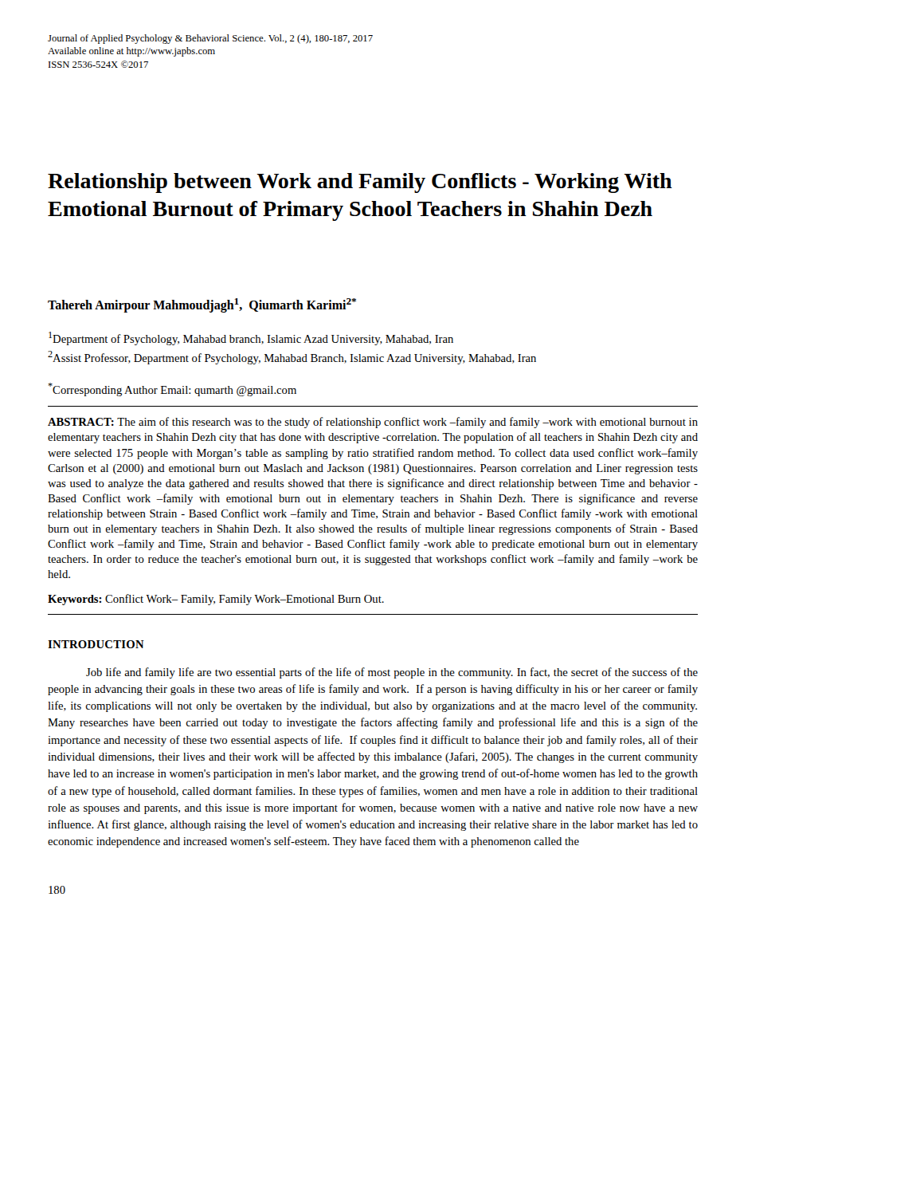Journal of Applied Psychology & Behavioral Science. Vol., 2 (4), 180-187, 2017
Available online at http://www.japbs.com
ISSN 2536-524X ©2017
Relationship between Work and Family Conflicts - Working With Emotional Burnout of Primary School Teachers in Shahin Dezh
Tahereh Amirpour Mahmoudjagh1, Qiumarth Karimi2*
1Department of Psychology, Mahabad branch, Islamic Azad University, Mahabad, Iran
2Assist Professor, Department of Psychology, Mahabad Branch, Islamic Azad University, Mahabad, Iran
*Corresponding Author Email: qumarth @gmail.com
ABSTRACT: The aim of this research was to the study of relationship conflict work –family and family –work with emotional burnout in elementary teachers in Shahin Dezh city that has done with descriptive -correlation. The population of all teachers in Shahin Dezh city and were selected 175 people with Morganʼs table as sampling by ratio stratified random method. To collect data used conflict work–family Carlson et al (2000) and emotional burn out Maslach and Jackson (1981) Questionnaires. Pearson correlation and Liner regression tests was used to analyze the data gathered and results showed that there is significance and direct relationship between Time and behavior - Based Conflict work –family with emotional burn out in elementary teachers in Shahin Dezh. There is significance and reverse relationship between Strain - Based Conflict work –family and Time, Strain and behavior - Based Conflict family -work with emotional burn out in elementary teachers in Shahin Dezh. It also showed the results of multiple linear regressions components of Strain - Based Conflict work –family and Time, Strain and behavior - Based Conflict family -work able to predicate emotional burn out in elementary teachers. In order to reduce the teacher's emotional burn out, it is suggested that workshops conflict work –family and family –work be held.
Keywords: Conflict Work– Family, Family Work–Emotional Burn Out.
INTRODUCTION
Job life and family life are two essential parts of the life of most people in the community. In fact, the secret of the success of the people in advancing their goals in these two areas of life is family and work. If a person is having difficulty in his or her career or family life, its complications will not only be overtaken by the individual, but also by organizations and at the macro level of the community. Many researches have been carried out today to investigate the factors affecting family and professional life and this is a sign of the importance and necessity of these two essential aspects of life. If couples find it difficult to balance their job and family roles, all of their individual dimensions, their lives and their work will be affected by this imbalance (Jafari, 2005). The changes in the current community have led to an increase in women's participation in men's labor market, and the growing trend of out-of-home women has led to the growth of a new type of household, called dormant families. In these types of families, women and men have a role in addition to their traditional role as spouses and parents, and this issue is more important for women, because women with a native and native role now have a new influence. At first glance, although raising the level of women's education and increasing their relative share in the labor market has led to economic independence and increased women's self-esteem. They have faced them with a phenomenon called the
180